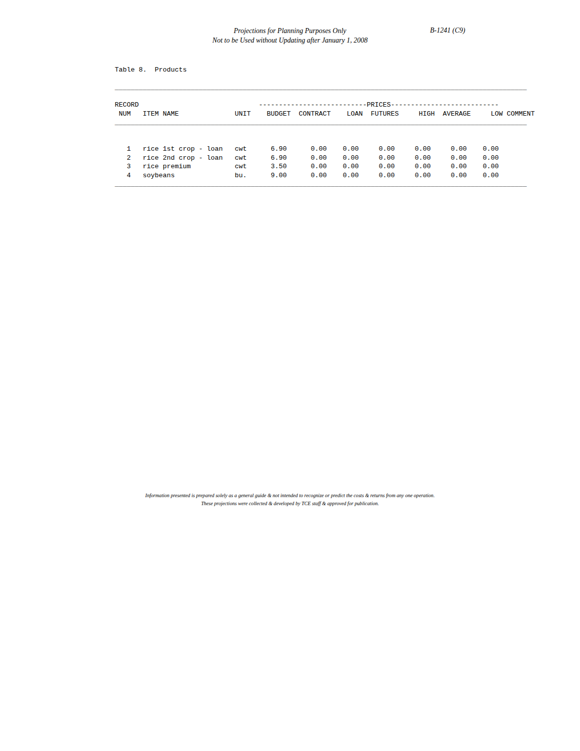Projections for Planning Purposes Only
Not to be Used without Updating after January 1, 2008
B-1241 (C9)
Table 8.  Products

_______________________________________________________________________________________________________

RECORD                              ---------------------------PRICES---------------------------
 NUM   ITEM NAME              UNIT    BUDGET  CONTRACT    LOAN  FUTURES     HIGH  AVERAGE     LOW COMMENT
_______________________________________________________________________________________________________


   1   rice 1st crop - loan   cwt      6.90      0.00    0.00     0.00     0.00     0.00    0.00
   2   rice 2nd crop - loan   cwt      6.90      0.00    0.00     0.00     0.00     0.00    0.00
   3   rice premium           cwt      3.50      0.00    0.00     0.00     0.00     0.00    0.00
   4   soybeans               bu.      9.00      0.00    0.00     0.00     0.00     0.00    0.00
_______________________________________________________________________________________________________
Information presented is prepared solely as a general guide & not intended to recognize or predict the costs & returns from any one operation.
These projections were collected & developed by TCE staff & approved for publication.